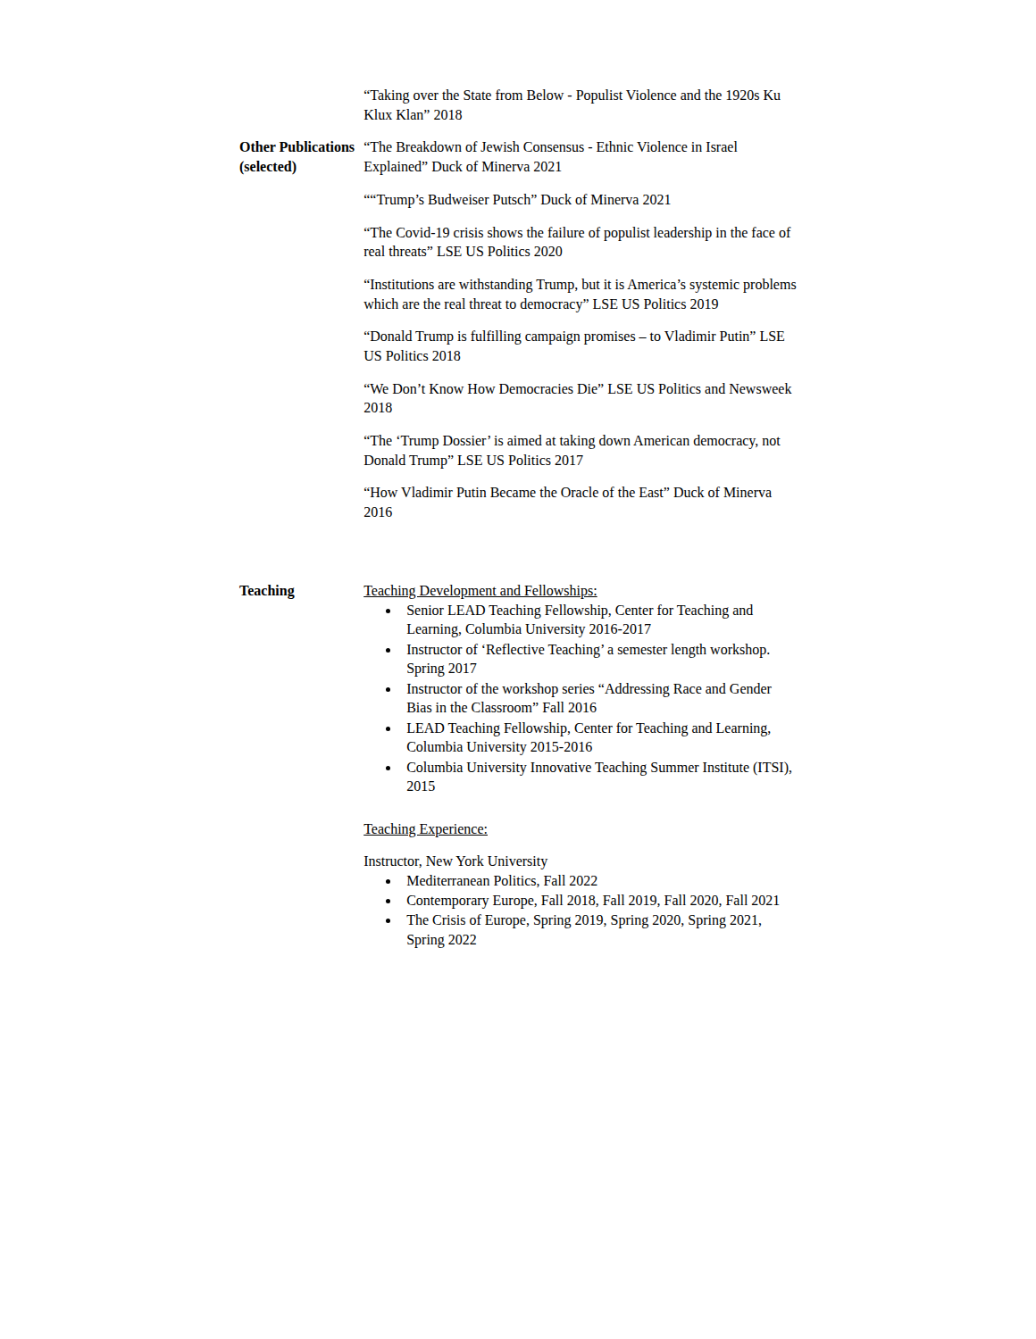| | “Taking over the State from Below - Populist Violence and the 1920s Ku Klux Klan” 2018 |
| Other Publications (selected) | “The Breakdown of Jewish Consensus - Ethnic Violence in Israel Explained” Duck of Minerva 2021 ““Trump’s Budweiser Putsch” Duck of Minerva 2021 “The Covid-19 crisis shows the failure of populist leadership in the face of real threats” LSE US Politics 2020 “Institutions are withstanding Trump, but it is America’s systemic problems which are the real threat to democracy” LSE US Politics 2019 “Donald Trump is fulfilling campaign promises – to Vladimir Putin” LSE US Politics 2018 “We Don’t Know How Democracies Die” LSE US Politics and Newsweek 2018 “The ‘Trump Dossier’ is aimed at taking down American democracy, not Donald Trump” LSE US Politics 2017 “How Vladimir Putin Became the Oracle of the East” Duck of Minerva 2016 |
| Teaching | Teaching Development and Fellowships: Senior LEAD Teaching Fellowship, Center for Teaching and Learning, Columbia University 2016-2017 Instructor of ‘Reflective Teaching’ a semester length workshop. Spring 2017 Instructor of the workshop series “Addressing Race and Gender Bias in the Classroom” Fall 2016 LEAD Teaching Fellowship, Center for Teaching and Learning, Columbia University 2015-2016 Columbia University Innovative Teaching Summer Institute (ITSI), 2015 Teaching Experience: Instructor, New York University Mediterranean Politics, Fall 2022 Contemporary Europe, Fall 2018, Fall 2019, Fall 2020, Fall 2021 The Crisis of Europe, Spring 2019, Spring 2020, Spring 2021, Spring 2022 |